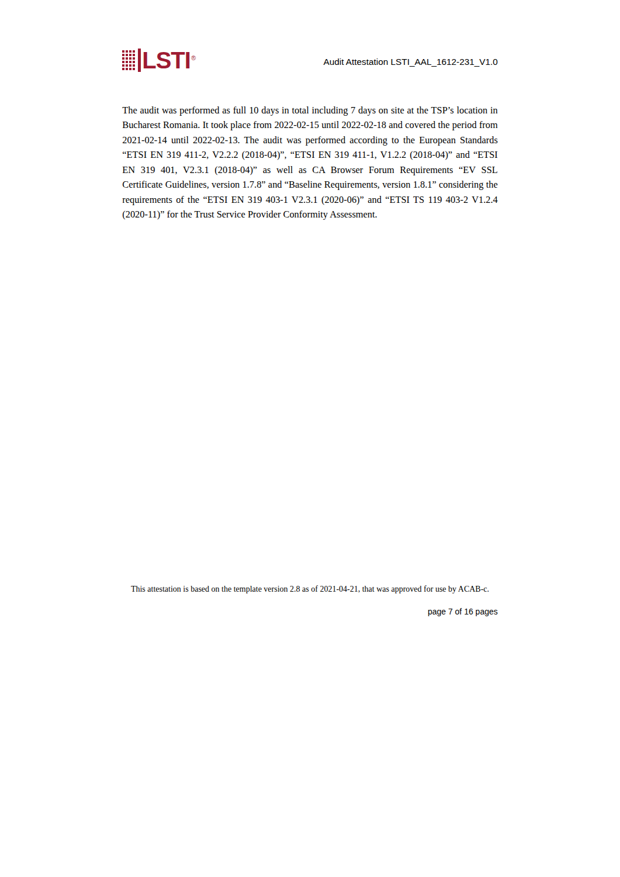LSTI®
Audit Attestation LSTI_AAL_1612-231_V1.0
The audit was performed as full 10 days in total including 7 days on site at the TSP’s location in Bucharest Romania. It took place from 2022-02-15 until 2022-02-18 and covered the period from 2021-02-14 until 2022-02-13. The audit was performed according to the European Standards “ETSI EN 319 411-2, V2.2.2 (2018-04)”, “ETSI EN 319 411-1, V1.2.2 (2018-04)” and “ETSI EN 319 401, V2.3.1 (2018-04)” as well as CA Browser Forum Requirements “EV SSL Certificate Guidelines, version 1.7.8” and “Baseline Requirements, version 1.8.1” considering the requirements of the “ETSI EN 319 403-1 V2.3.1 (2020-06)” and “ETSI TS 119 403-2 V1.2.4 (2020-11)” for the Trust Service Provider Conformity Assessment.
This attestation is based on the template version 2.8 as of 2021-04-21, that was approved for use by ACAB-c.
page 7 of 16 pages